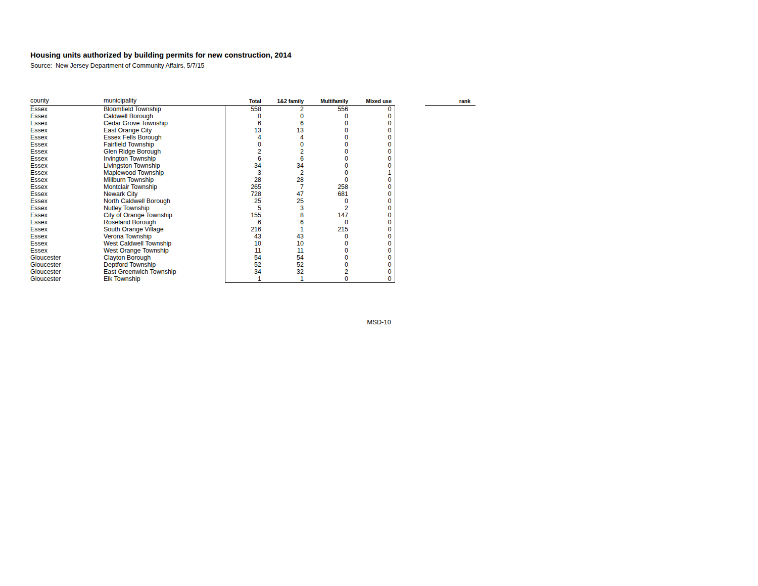Housing units authorized by building permits for new construction, 2014
Source: New Jersey Department of Community Affairs, 5/7/15
| county | municipality | Total | 1&2 family | Multifamily | Mixed use | | rank |
| --- | --- | --- | --- | --- | --- | --- | --- |
| Essex | Bloomfield Township | 558 | 2 | 556 | 0 | | |
| Essex | Caldwell Borough | 0 | 0 | 0 | 0 | | |
| Essex | Cedar Grove Township | 6 | 6 | 0 | 0 | | |
| Essex | East Orange City | 13 | 13 | 0 | 0 | | |
| Essex | Essex Fells Borough | 4 | 4 | 0 | 0 | | |
| Essex | Fairfield Township | 0 | 0 | 0 | 0 | | |
| Essex | Glen Ridge Borough | 2 | 2 | 0 | 0 | | |
| Essex | Irvington Township | 6 | 6 | 0 | 0 | | |
| Essex | Livingston Township | 34 | 34 | 0 | 0 | | |
| Essex | Maplewood Township | 3 | 2 | 0 | 1 | | |
| Essex | Millburn Township | 28 | 28 | 0 | 0 | | |
| Essex | Montclair Township | 265 | 7 | 258 | 0 | | |
| Essex | Newark City | 728 | 47 | 681 | 0 | | |
| Essex | North Caldwell Borough | 25 | 25 | 0 | 0 | | |
| Essex | Nutley Township | 5 | 3 | 2 | 0 | | |
| Essex | City of Orange Township | 155 | 8 | 147 | 0 | | |
| Essex | Roseland Borough | 6 | 6 | 0 | 0 | | |
| Essex | South Orange Village | 216 | 1 | 215 | 0 | | |
| Essex | Verona Township | 43 | 43 | 0 | 0 | | |
| Essex | West Caldwell Township | 10 | 10 | 0 | 0 | | |
| Essex | West Orange Township | 11 | 11 | 0 | 0 | | |
| Gloucester | Clayton Borough | 54 | 54 | 0 | 0 | | |
| Gloucester | Deptford Township | 52 | 52 | 0 | 0 | | |
| Gloucester | East Greenwich Township | 34 | 32 | 2 | 0 | | |
| Gloucester | Elk Township | 1 | 1 | 0 | 0 | | |
MSD-10